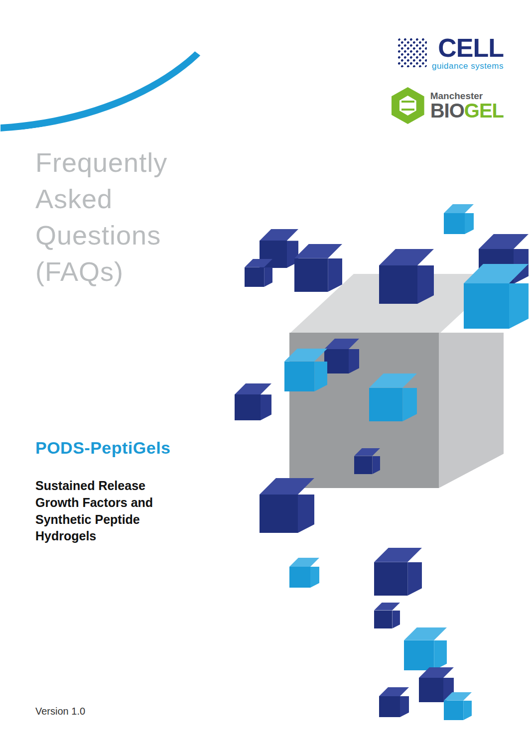CELL guidance systems
Manchester BIO GEL
Frequently Asked Questions (FAQs)
PODS-PeptiGels
Sustained Release
Growth Factors and
Synthetic Peptide
Hydrogels
Version 1.0